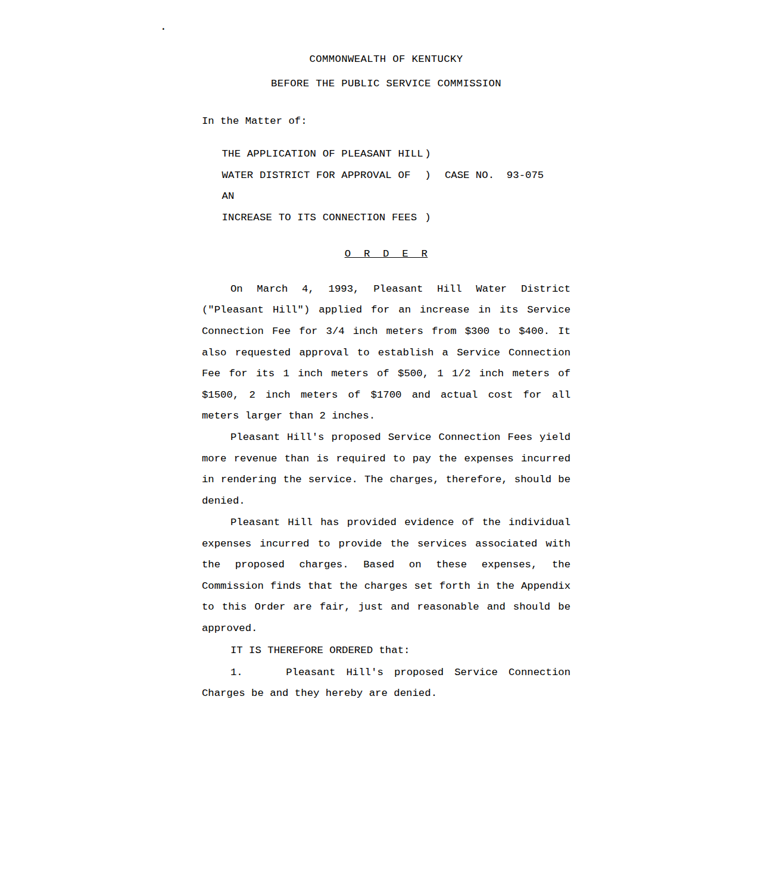·
COMMONWEALTH OF KENTUCKY
BEFORE THE PUBLIC SERVICE COMMISSION
In the Matter of:
| THE APPLICATION OF PLEASANT HILL | ) | |
| WATER DISTRICT FOR APPROVAL OF AN | ) | CASE NO. 93-075 |
| INCREASE TO ITS CONNECTION FEES | ) | |
O R D E R
On March 4, 1993, Pleasant Hill Water District ("Pleasant Hill") applied for an increase in its Service Connection Fee for 3/4 inch meters from $300 to $400. It also requested approval to establish a Service Connection Fee for its 1 inch meters of $500, 1 1/2 inch meters of $1500, 2 inch meters of $1700 and actual cost for all meters larger than 2 inches.
Pleasant Hill's proposed Service Connection Fees yield more revenue than is required to pay the expenses incurred in rendering the service. The charges, therefore, should be denied.
Pleasant Hill has provided evidence of the individual expenses incurred to provide the services associated with the proposed charges. Based on these expenses, the Commission finds that the charges set forth in the Appendix to this Order are fair, just and reasonable and should be approved.
IT IS THEREFORE ORDERED that:
1. Pleasant Hill's proposed Service Connection Charges be and they hereby are denied.